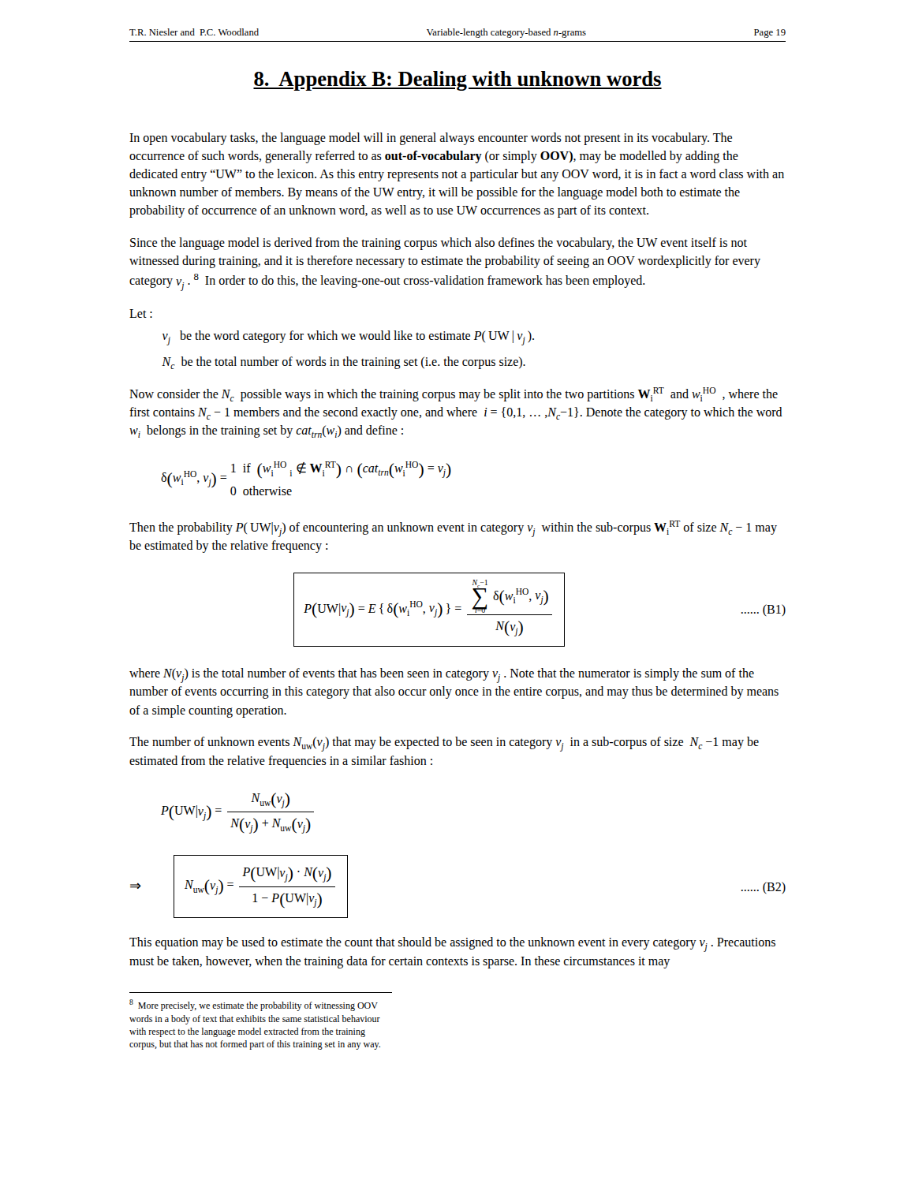T.R. Niesler and P.C. Woodland
Variable-length category-based n-grams
Page 19
8. Appendix B: Dealing with unknown words
In open vocabulary tasks, the language model will in general always encounter words not present in its vocabulary. The occurrence of such words, generally referred to as out-of-vocabulary (or simply OOV), may be modelled by adding the dedicated entry “UW” to the lexicon. As this entry represents not a particular but any OOV word, it is in fact a word class with an unknown number of members. By means of the UW entry, it will be possible for the language model both to estimate the probability of occurrence of an unknown word, as well as to use UW occurrences as part of its context.
Since the language model is derived from the training corpus which also defines the vocabulary, the UW event itself is not witnessed during training, and it is therefore necessary to estimate the probability of seeing an OOV wordexplicitly for every category vj . 8 In order to do this, the leaving-one-out cross-validation framework has been employed.
Let :
vj be the word category for which we would like to estimate P( UW | vj ).
Nc be the total number of words in the training set (i.e. the corpus size).
Now consider the Nc possible ways in which the training corpus may be split into the two partitions WiRT and wiHO , where the first contains Nc − 1 members and the second exactly one, and where i = {0,1, … ,Nc−1}. Denote the category to which the word wi belongs in the training set by cattrn(wi) and define :
δ(wiHO, vj) = 1 if (wiHO i ∉ WiRT) ∩ (cattrn(wiHO) = vj) 0 otherwise
Then the probability P( UW|vj) of encountering an unknown event in category vj within the sub-corpus WiRT of size Nc − 1 may be estimated by the relative frequency :
P(UW|vj) = E { δ(wiHO, vj) } = Nc−1 ∑ i=0 δ(wiHO, vj) N(vj)
...... (B1)
where N(vj) is the total number of events that has been seen in category vj . Note that the numerator is simply the sum of the number of events occurring in this category that also occur only once in the entire corpus, and may thus be determined by means of a simple counting operation.
The number of unknown events Nuw(vj) that may be expected to be seen in category vj in a sub-corpus of size Nc −1 may be estimated from the relative frequencies in a similar fashion :
P(UW|vj) = Nuw(vj) N(vj) + Nuw(vj)
⇒
Nuw(vj) = P(UW|vj) · N(vj) 1 − P(UW|vj)
...... (B2)
This equation may be used to estimate the count that should be assigned to the unknown event in every category vj . Precautions must be taken, however, when the training data for certain contexts is sparse. In these circumstances it may
8 More precisely, we estimate the probability of witnessing OOV words in a body of text that exhibits the same statistical behaviour with respect to the language model extracted from the training corpus, but that has not formed part of this training set in any way.